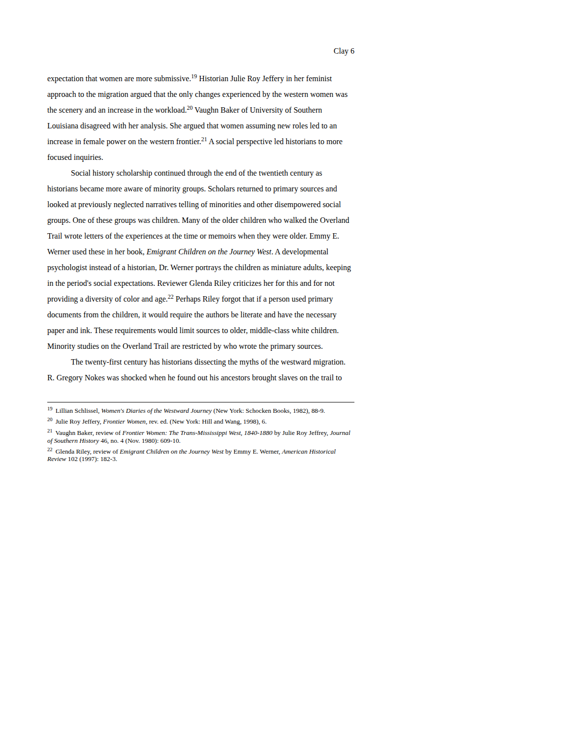Clay 6
expectation that women are more submissive.19 Historian Julie Roy Jeffery in her feminist approach to the migration argued that the only changes experienced by the western women was the scenery and an increase in the workload.20 Vaughn Baker of University of Southern Louisiana disagreed with her analysis. She argued that women assuming new roles led to an increase in female power on the western frontier.21 A social perspective led historians to more focused inquiries.
Social history scholarship continued through the end of the twentieth century as historians became more aware of minority groups. Scholars returned to primary sources and looked at previously neglected narratives telling of minorities and other disempowered social groups. One of these groups was children. Many of the older children who walked the Overland Trail wrote letters of the experiences at the time or memoirs when they were older. Emmy E. Werner used these in her book, Emigrant Children on the Journey West. A developmental psychologist instead of a historian, Dr. Werner portrays the children as miniature adults, keeping in the period's social expectations. Reviewer Glenda Riley criticizes her for this and for not providing a diversity of color and age.22 Perhaps Riley forgot that if a person used primary documents from the children, it would require the authors be literate and have the necessary paper and ink. These requirements would limit sources to older, middle-class white children. Minority studies on the Overland Trail are restricted by who wrote the primary sources.
The twenty-first century has historians dissecting the myths of the westward migration. R. Gregory Nokes was shocked when he found out his ancestors brought slaves on the trail to
19 Lillian Schlissel, Women's Diaries of the Westward Journey (New York: Schocken Books, 1982), 88-9.
20 Julie Roy Jeffery, Frontier Women, rev. ed. (New York: Hill and Wang, 1998), 6.
21 Vaughn Baker, review of Frontier Women: The Trans-Mississippi West, 1840-1880 by Julie Roy Jeffrey, Journal of Southern History 46, no. 4 (Nov. 1980): 609-10.
22 Glenda Riley, review of Emigrant Children on the Journey West by Emmy E. Werner, American Historical Review 102 (1997): 182-3.